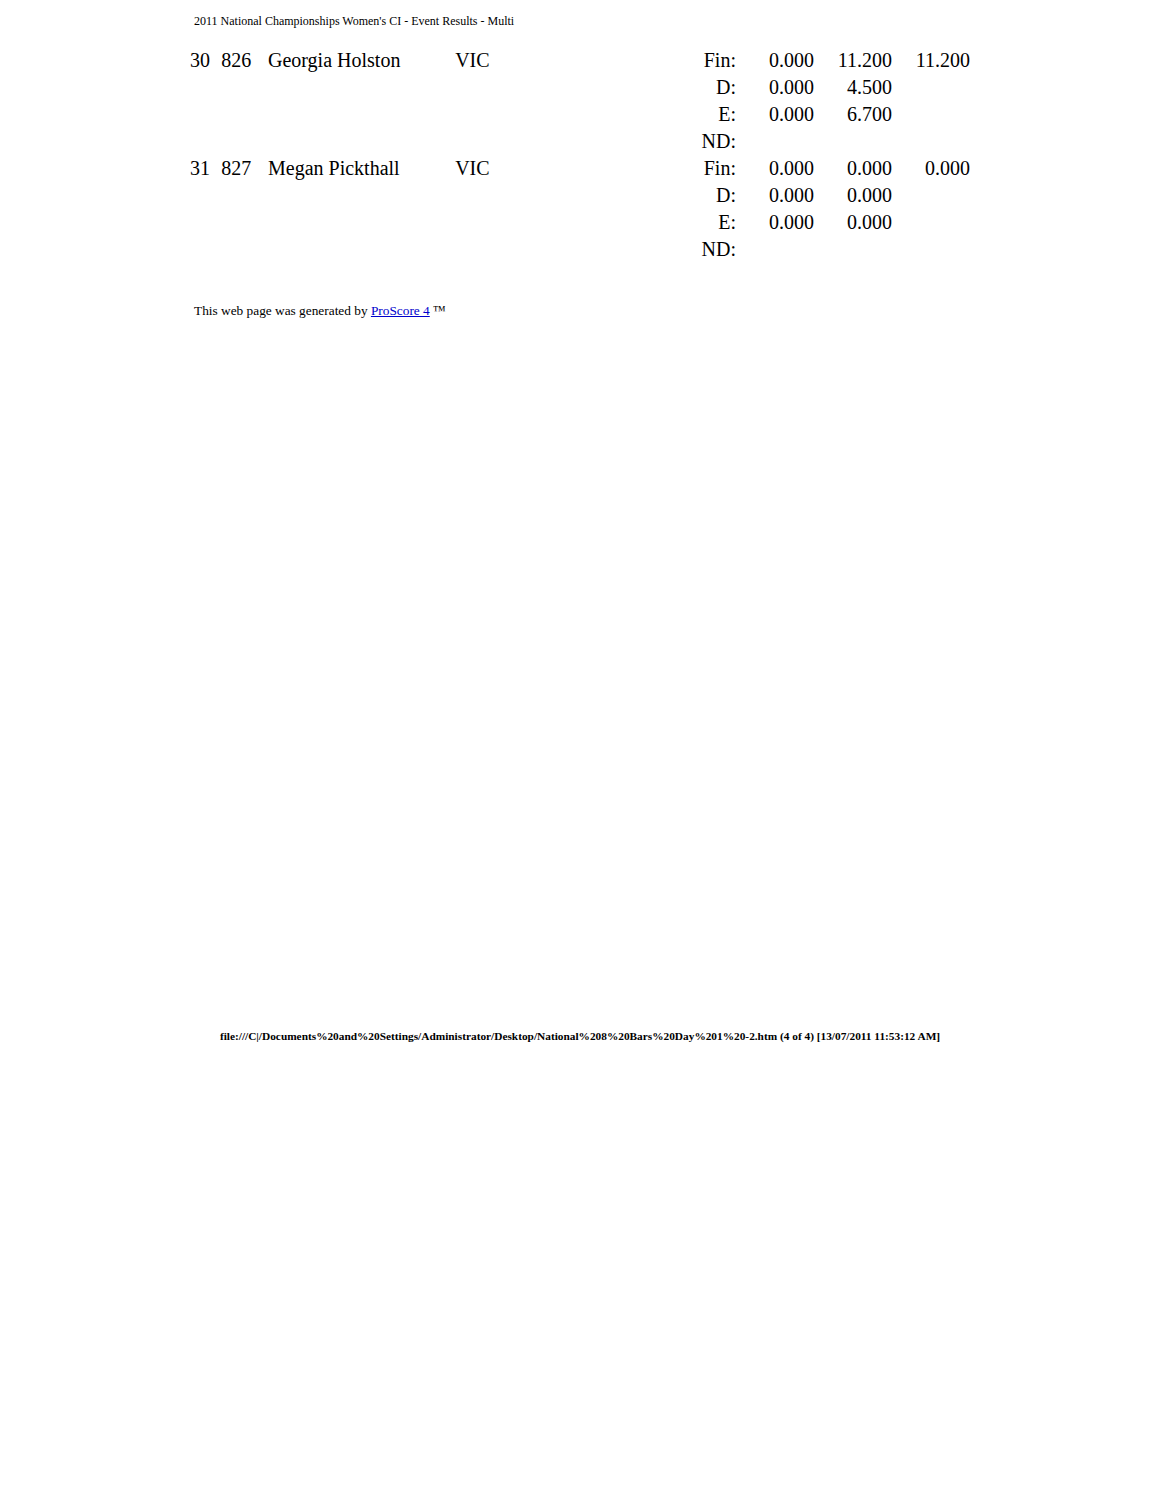2011 National Championships Women's CI - Event Results - Multi
| 30 | 826 | Georgia Holston | VIC | | Fin: | 0.000 | 11.200 | 11.200 |
| | | | | | D: | 0.000 | 4.500 | |
| | | | | | E: | 0.000 | 6.700 | |
| | | | | | ND: | | | |
| 31 | 827 | Megan Pickthall | VIC | | Fin: | 0.000 | 0.000 | 0.000 |
| | | | | | D: | 0.000 | 0.000 | |
| | | | | | E: | 0.000 | 0.000 | |
| | | | | | ND: | | | |
This web page was generated by ProScore 4 ™
file:///C|/Documents%20and%20Settings/Administrator/Desktop/National%208%20Bars%20Day%201%20-2.htm (4 of 4) [13/07/2011 11:53:12 AM]